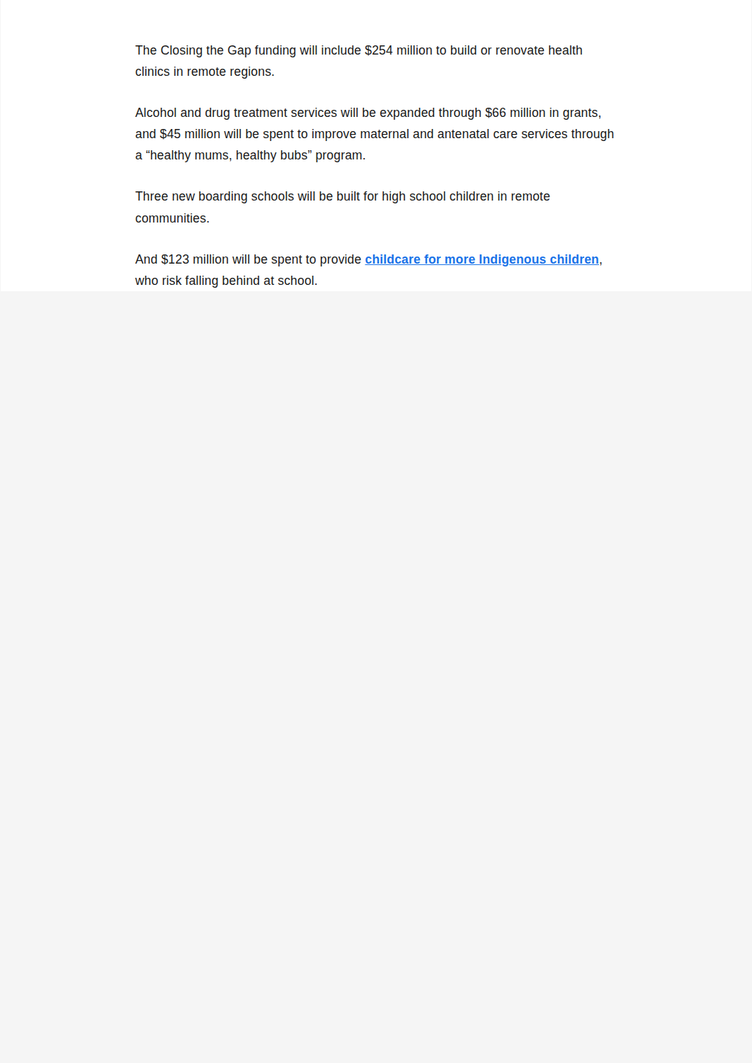The Closing the Gap funding will include $254 million to build or renovate health clinics in remote regions.
Alcohol and drug treatment services will be expanded through $66 million in grants, and $45 million will be spent to improve maternal and antenatal care services through a “healthy mums, healthy bubs” program.
Three new boarding schools will be built for high school children in remote communities.
And $123 million will be spent to provide childcare for more Indigenous children, who risk falling behind at school.